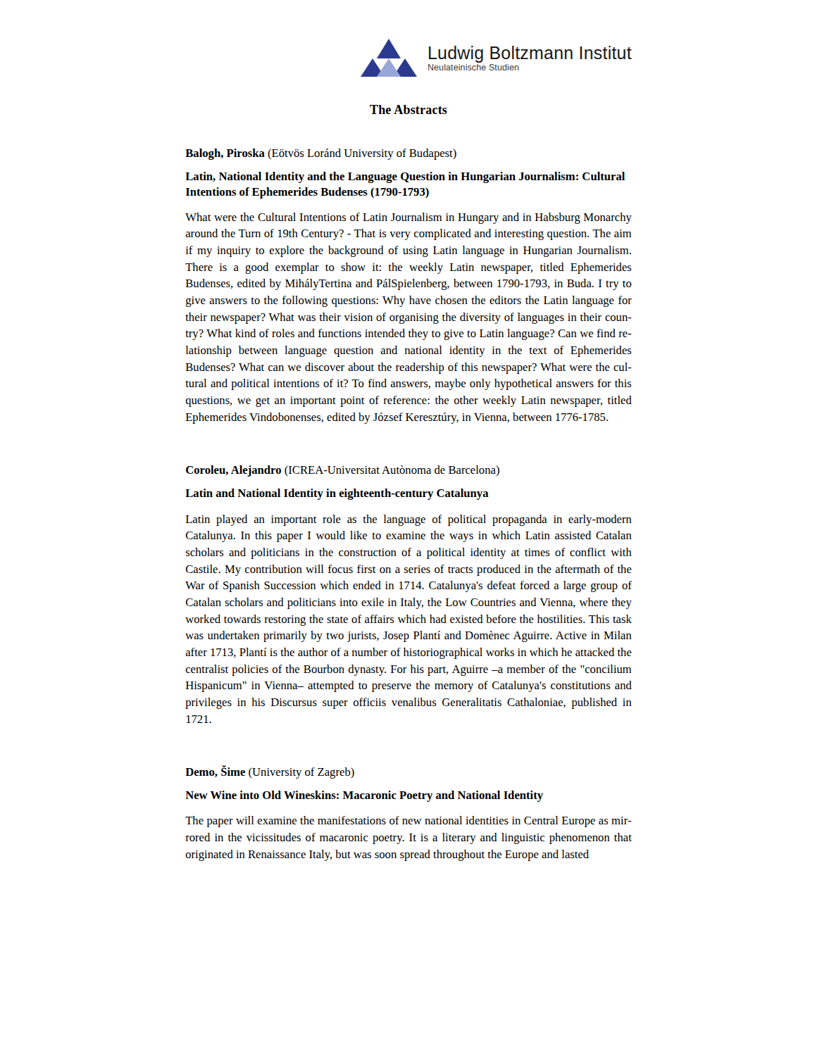Ludwig Boltzmann Institut
Neulateinische Studien
The Abstracts
Balogh, Piroska (Eötvös Loránd University of Budapest)
Latin, National Identity and the Language Question in Hungarian Journalism: Cultural Intentions of Ephemerides Budenses (1790-1793)
What were the Cultural Intentions of Latin Journalism in Hungary and in Habsburg Monarchy around the Turn of 19th Century? - That is very complicated and interesting question. The aim if my inquiry to explore the background of using Latin language in Hungarian Journalism. There is a good exemplar to show it: the weekly Latin newspaper, titled Ephemerides Budenses, edited by MihályTertina and PálSpielenberg, between 1790-1793, in Buda. I try to give answers to the following questions: Why have chosen the editors the Latin language for their newspaper? What was their vision of organising the diversity of languages in their country? What kind of roles and functions intended they to give to Latin language? Can we find relationship between language question and national identity in the text of Ephemerides Budenses? What can we discover about the readership of this newspaper? What were the cultural and political intentions of it? To find answers, maybe only hypothetical answers for this questions, we get an important point of reference: the other weekly Latin newspaper, titled Ephemerides Vindobonenses, edited by József Keresztúry, in Vienna, between 1776-1785.
Coroleu, Alejandro (ICREA-Universitat Autònoma de Barcelona)
Latin and National Identity in eighteenth-century Catalunya
Latin played an important role as the language of political propaganda in early-modern Catalunya. In this paper I would like to examine the ways in which Latin assisted Catalan scholars and politicians in the construction of a political identity at times of conflict with Castile. My contribution will focus first on a series of tracts produced in the aftermath of the War of Spanish Succession which ended in 1714. Catalunya's defeat forced a large group of Catalan scholars and politicians into exile in Italy, the Low Countries and Vienna, where they worked towards restoring the state of affairs which had existed before the hostilities. This task was undertaken primarily by two jurists, Josep Plantí and Domènec Aguirre. Active in Milan after 1713, Plantí is the author of a number of historiographical works in which he attacked the centralist policies of the Bourbon dynasty. For his part, Aguirre –a member of the "concilium Hispanicum" in Vienna– attempted to preserve the memory of Catalunya's constitutions and privileges in his Discursus super officiis venalibus Generalitatis Cathaloniae, published in 1721.
Demo, Šime (University of Zagreb)
New Wine into Old Wineskins: Macaronic Poetry and National Identity
The paper will examine the manifestations of new national identities in Central Europe as mirrored in the vicissitudes of macaronic poetry. It is a literary and linguistic phenomenon that originated in Renaissance Italy, but was soon spread throughout the Europe and lasted